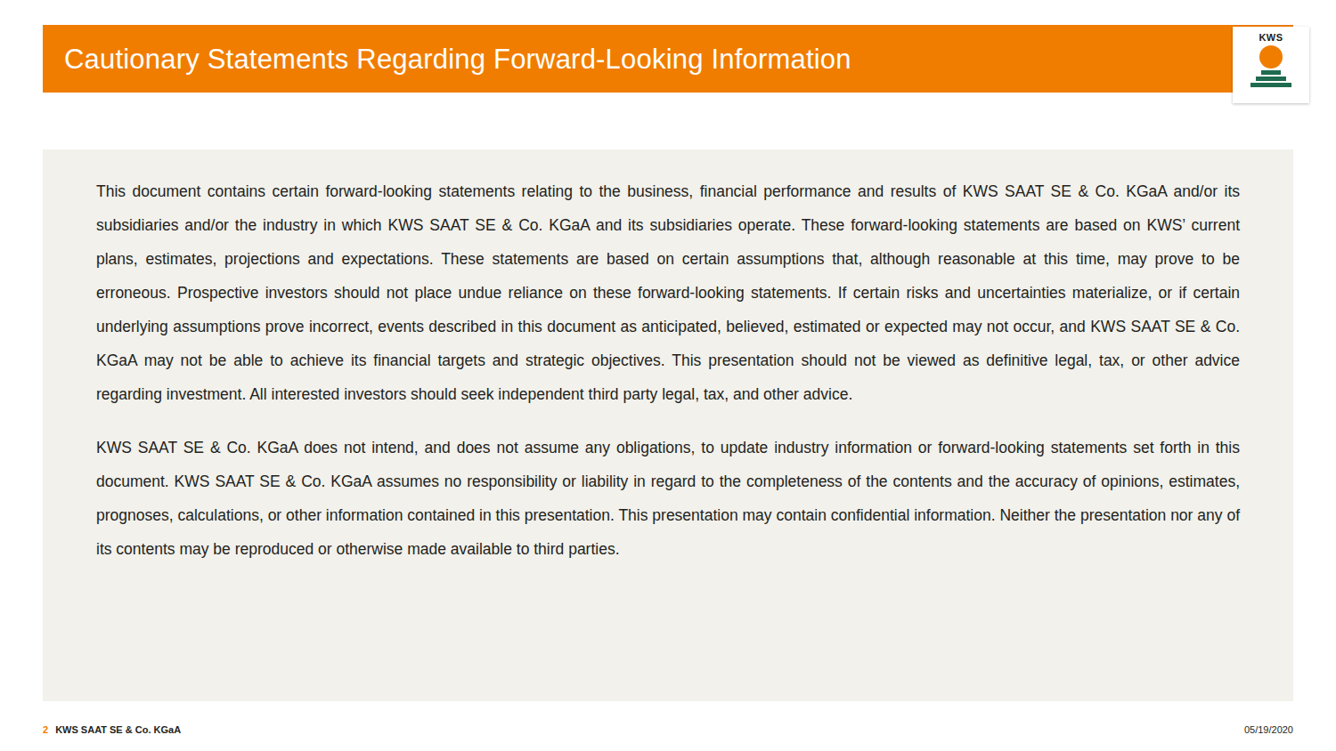Cautionary Statements Regarding Forward-Looking Information
KWS
This document contains certain forward-looking statements relating to the business, financial performance and results of KWS SAAT SE & Co. KGaA and/or its subsidiaries and/or the industry in which KWS SAAT SE & Co. KGaA and its subsidiaries operate. These forward-looking statements are based on KWS’ current plans, estimates, projections and expectations. These statements are based on certain assumptions that, although reasonable at this time, may prove to be erroneous. Prospective investors should not place undue reliance on these forward-looking statements. If certain risks and uncertainties materialize, or if certain underlying assumptions prove incorrect, events described in this document as anticipated, believed, estimated or expected may not occur, and KWS SAAT SE & Co. KGaA may not be able to achieve its financial targets and strategic objectives. This presentation should not be viewed as definitive legal, tax, or other advice regarding investment. All interested investors should seek independent third party legal, tax, and other advice.
KWS SAAT SE & Co. KGaA does not intend, and does not assume any obligations, to update industry information or forward-looking statements set forth in this document. KWS SAAT SE & Co. KGaA assumes no responsibility or liability in regard to the completeness of the contents and the accuracy of opinions, estimates, prognoses, calculations, or other information contained in this presentation. This presentation may contain confidential information. Neither the presentation nor any of its contents may be reproduced or otherwise made available to third parties.
2 KWS SAAT SE & Co. KGaA 05/19/2020